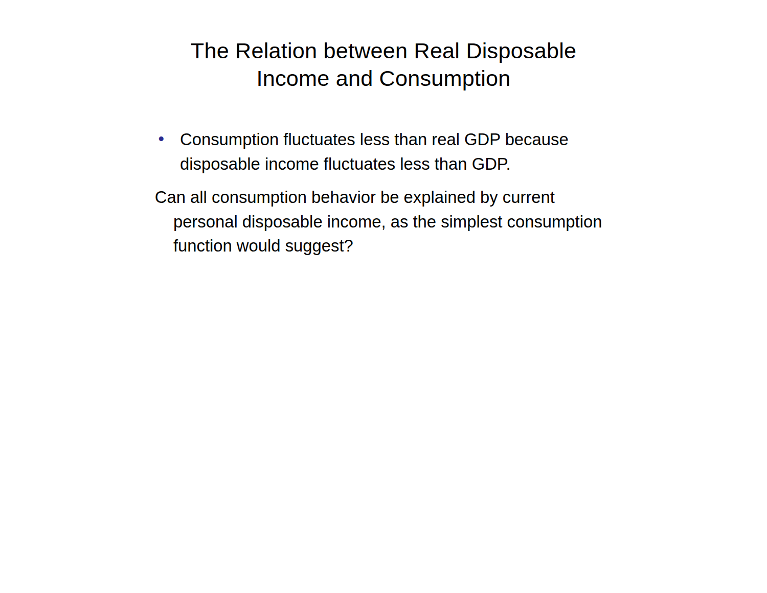The Relation between Real Disposable Income and Consumption
Consumption fluctuates less than real GDP because disposable income fluctuates less than GDP.
Can all consumption behavior be explained by current personal disposable income, as the simplest consumption function would suggest?